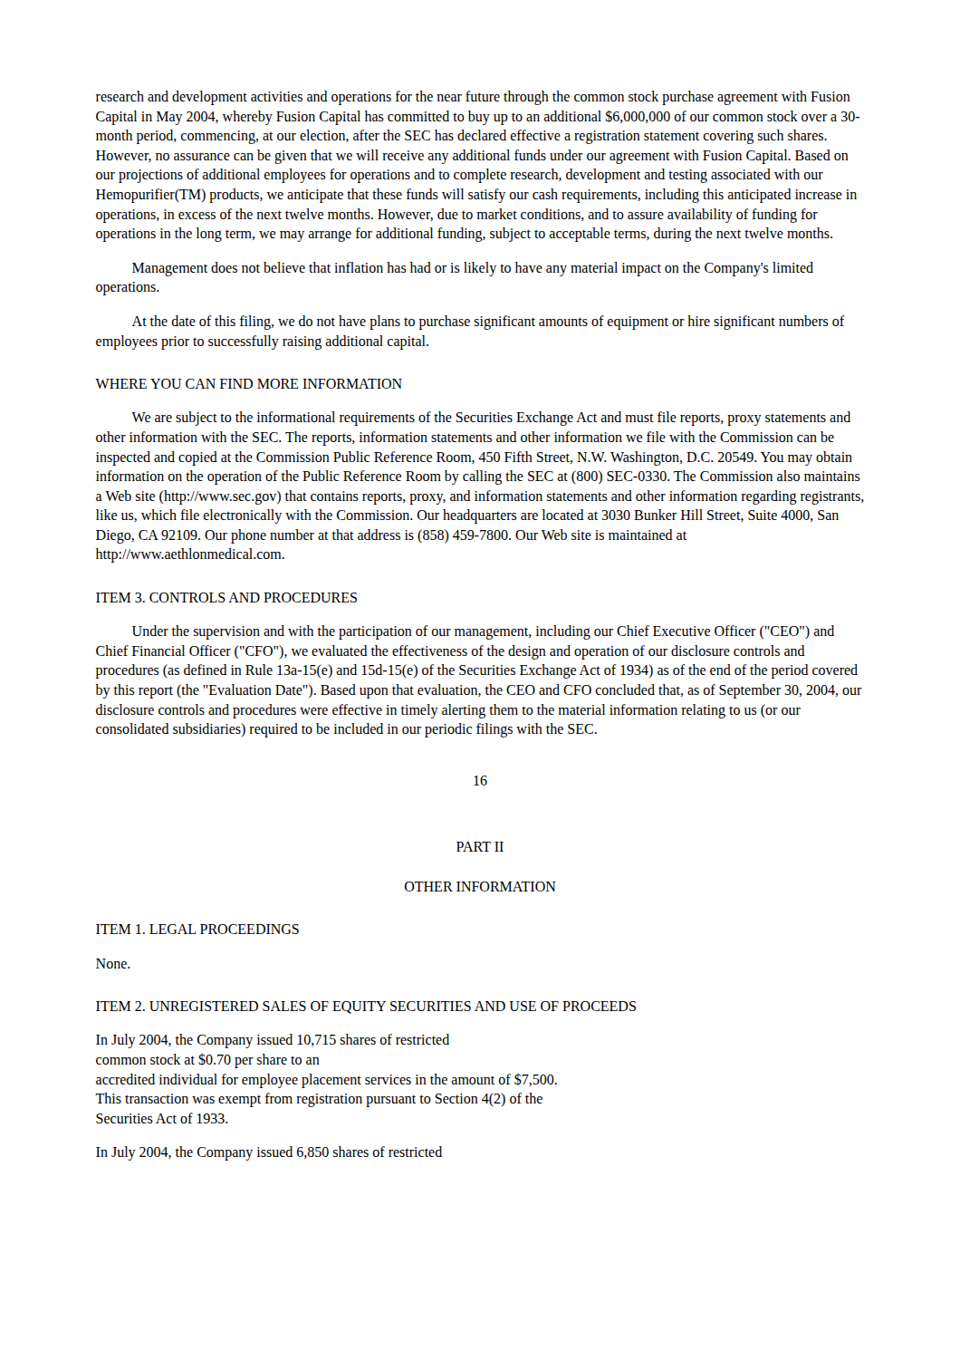research and development activities and operations for the near future through the common stock purchase agreement with Fusion Capital in May 2004, whereby Fusion Capital has committed to buy up to an additional $6,000,000 of our common stock over a 30-month period, commencing, at our election, after the SEC has declared effective a registration statement covering such shares. However, no assurance can be given that we will receive any additional funds under our agreement with Fusion Capital. Based on our projections of additional employees for operations and to complete research, development and testing associated with our Hemopurifier(TM) products, we anticipate that these funds will satisfy our cash requirements, including this anticipated increase in operations, in excess of the next twelve months. However, due to market conditions, and to assure availability of funding for operations in the long term, we may arrange for additional funding, subject to acceptable terms, during the next twelve months.
Management does not believe that inflation has had or is likely to have any material impact on the Company's limited operations.
At the date of this filing, we do not have plans to purchase significant amounts of equipment or hire significant numbers of employees prior to successfully raising additional capital.
WHERE YOU CAN FIND MORE INFORMATION
We are subject to the informational requirements of the Securities Exchange Act and must file reports, proxy statements and other information with the SEC. The reports, information statements and other information we file with the Commission can be inspected and copied at the Commission Public Reference Room, 450 Fifth Street, N.W. Washington, D.C. 20549. You may obtain information on the operation of the Public Reference Room by calling the SEC at (800) SEC-0330. The Commission also maintains a Web site (http://www.sec.gov) that contains reports, proxy, and information statements and other information regarding registrants, like us, which file electronically with the Commission. Our headquarters are located at 3030 Bunker Hill Street, Suite 4000, San Diego, CA 92109. Our phone number at that address is (858) 459-7800. Our Web site is maintained at http://www.aethlonmedical.com.
ITEM 3. CONTROLS AND PROCEDURES
Under the supervision and with the participation of our management, including our Chief Executive Officer ("CEO") and Chief Financial Officer ("CFO"), we evaluated the effectiveness of the design and operation of our disclosure controls and procedures (as defined in Rule 13a-15(e) and 15d-15(e) of the Securities Exchange Act of 1934) as of the end of the period covered by this report (the "Evaluation Date"). Based upon that evaluation, the CEO and CFO concluded that, as of September 30, 2004, our disclosure controls and procedures were effective in timely alerting them to the material information relating to us (or our consolidated subsidiaries) required to be included in our periodic filings with the SEC.
16
PART II
OTHER INFORMATION
ITEM 1. LEGAL PROCEEDINGS
None.
ITEM 2. UNREGISTERED SALES OF EQUITY SECURITIES AND USE OF PROCEEDS
In July 2004, the Company issued 10,715 shares of restricted
common stock at $0.70 per share to an
accredited individual for employee placement services in the amount of $7,500.
This transaction was exempt from registration pursuant to Section 4(2) of the
Securities Act of 1933.
In July 2004, the Company issued 6,850 shares of restricted